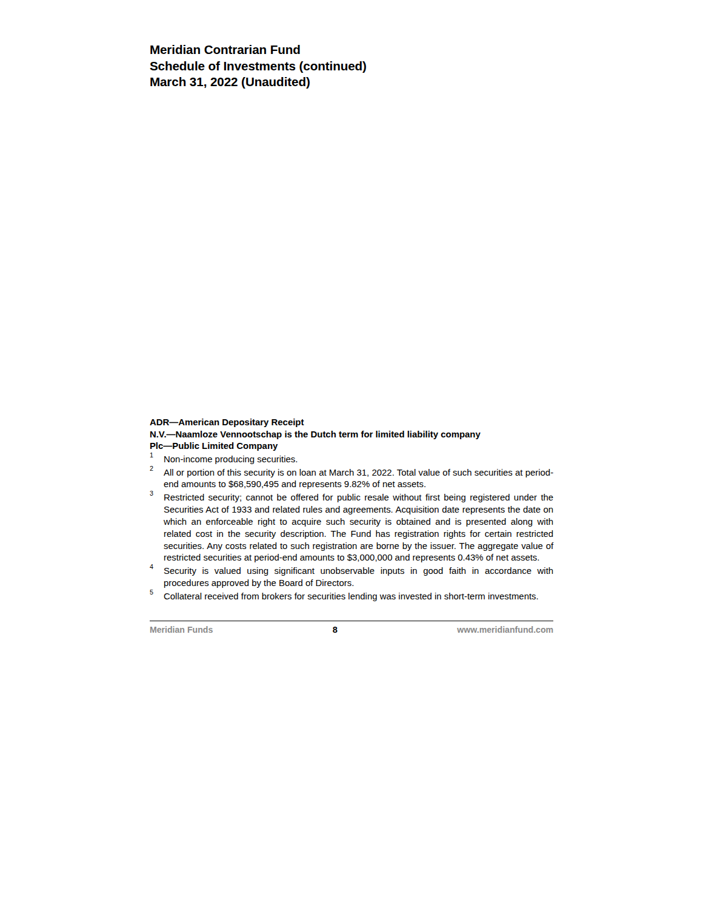Meridian Contrarian Fund
Schedule of Investments (continued)
March 31, 2022 (Unaudited)
ADR—American Depositary Receipt
N.V.—Naamloze Vennootschap is the Dutch term for limited liability company
Plc—Public Limited Company
Non-income producing securities.
All or portion of this security is on loan at March 31, 2022. Total value of such securities at period-end amounts to $68,590,495 and represents 9.82% of net assets.
Restricted security; cannot be offered for public resale without first being registered under the Securities Act of 1933 and related rules and agreements. Acquisition date represents the date on which an enforceable right to acquire such security is obtained and is presented along with related cost in the security description. The Fund has registration rights for certain restricted securities. Any costs related to such registration are borne by the issuer. The aggregate value of restricted securities at period-end amounts to $3,000,000 and represents 0.43% of net assets.
Security is valued using significant unobservable inputs in good faith in accordance with procedures approved by the Board of Directors.
Collateral received from brokers for securities lending was invested in short-term investments.
Meridian Funds 8 www.meridianfund.com